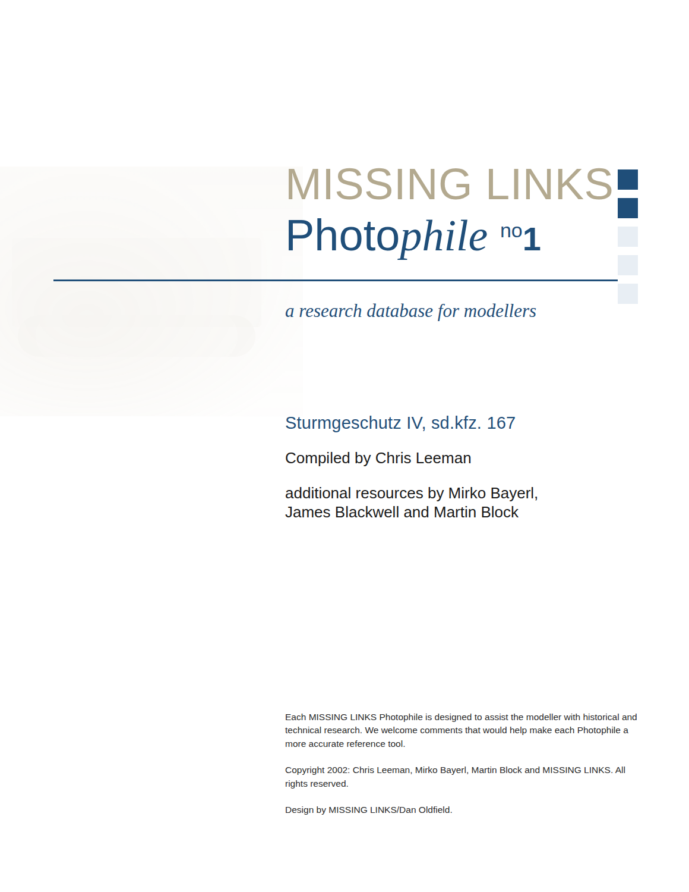MISSING LINKS
Photophile no 1
a research database for modellers
Sturmgeschutz IV, sd.kfz. 167
Compiled by Chris Leeman
additional resources by Mirko Bayerl,
James Blackwell and Martin Block
Each MISSING LINKS Photophile is designed to assist the modeller with historical and technical research. We welcome comments that would help make each Photophile a more accurate reference tool.
Copyright 2002: Chris Leeman, Mirko Bayerl, Martin Block and MISSING LINKS. All rights reserved.
Design by MISSING LINKS/Dan Oldfield.